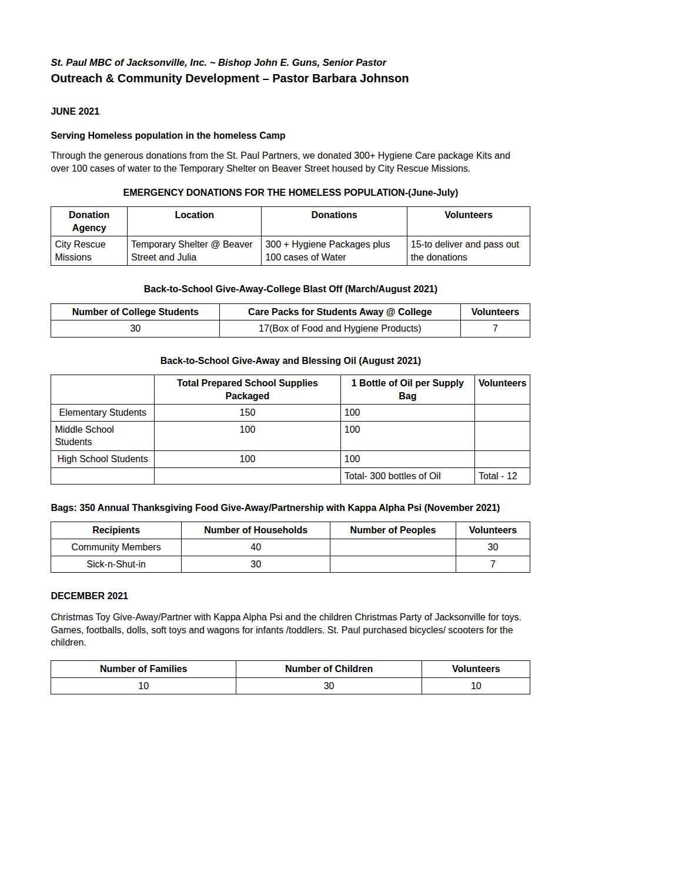St. Paul MBC of Jacksonville, Inc. ~ Bishop John E. Guns, Senior Pastor
Outreach & Community Development – Pastor Barbara Johnson
JUNE 2021
Serving Homeless population in the homeless Camp
Through the generous donations from the St. Paul Partners, we donated 300+ Hygiene Care package Kits and over 100 cases of water to the Temporary Shelter on Beaver Street housed by City Rescue Missions.
EMERGENCY DONATIONS FOR THE HOMELESS POPULATION-(June-July)
| Donation Agency | Location | Donations | Volunteers |
| --- | --- | --- | --- |
| City Rescue Missions | Temporary Shelter @ Beaver Street and Julia | 300 + Hygiene Packages plus 100 cases of Water | 15-to deliver and pass out the donations |
Back-to-School Give-Away-College Blast Off (March/August 2021)
| Number of College Students | Care Packs for Students Away @ College | Volunteers |
| --- | --- | --- |
| 30 | 17(Box of Food and Hygiene Products) | 7 |
Back-to-School Give-Away and Blessing Oil (August 2021)
| | Total Prepared School Supplies Packaged | 1 Bottle of Oil per Supply Bag | Volunteers |
| --- | --- | --- | --- |
| Elementary Students | 150 | 100 | |
| Middle School Students | 100 | 100 | |
| High School Students | 100 | 100 | |
| | | Total- 300 bottles of Oil | Total - 12 |
Bags: 350 Annual Thanksgiving Food Give-Away/Partnership with Kappa Alpha Psi (November 2021)
| Recipients | Number of Households | Number of Peoples | Volunteers |
| --- | --- | --- | --- |
| Community Members | 40 | | 30 |
| Sick-n-Shut-in | 30 | | 7 |
DECEMBER 2021
Christmas Toy Give-Away/Partner with Kappa Alpha Psi and the children Christmas Party of Jacksonville for toys. Games, footballs, dolls, soft toys and wagons for infants /toddlers. St. Paul purchased bicycles/ scooters for the children.
| Number of Families | Number of Children | Volunteers |
| --- | --- | --- |
| 10 | 30 | 10 |